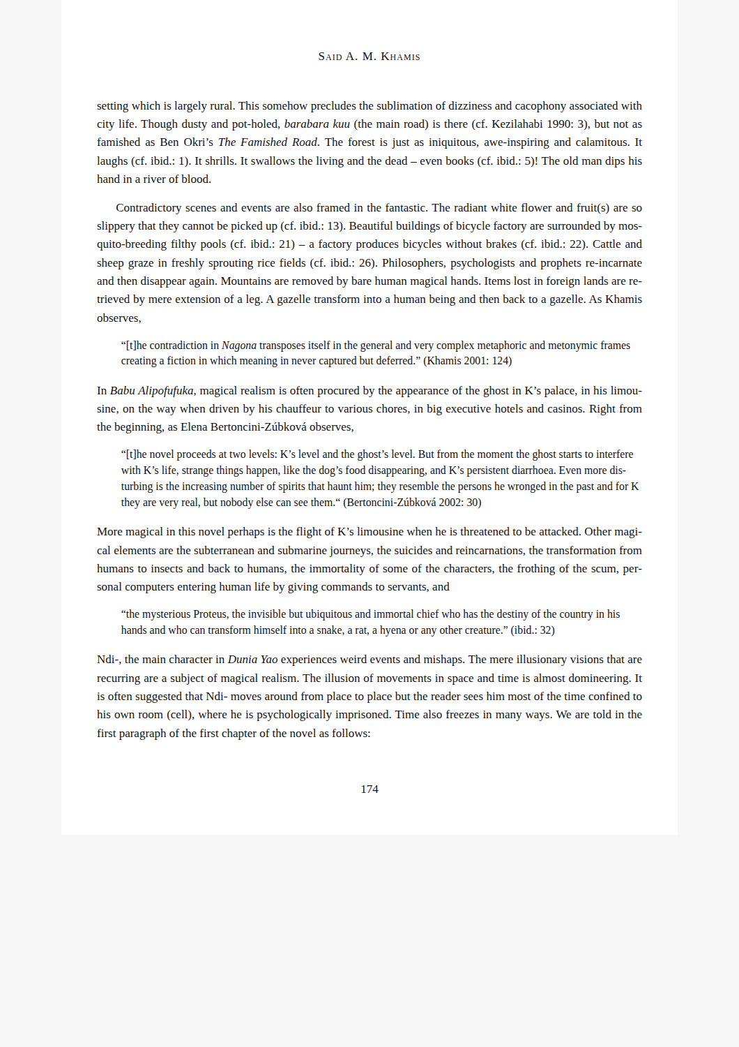Said A. M. Khamis
setting which is largely rural. This somehow precludes the sublimation of dizziness and cacophony associated with city life. Though dusty and pot-holed, barabara kuu (the main road) is there (cf. Kezilahabi 1990: 3), but not as famished as Ben Okri’s The Famished Road. The forest is just as iniquitous, awe-inspiring and calamitous. It laughs (cf. ibid.: 1). It shrills. It swallows the living and the dead – even books (cf. ibid.: 5)! The old man dips his hand in a river of blood.
Contradictory scenes and events are also framed in the fantastic. The radiant white flower and fruit(s) are so slippery that they cannot be picked up (cf. ibid.: 13). Beautiful buildings of bicycle factory are surrounded by mosquito-breeding filthy pools (cf. ibid.: 21) – a factory produces bicycles without brakes (cf. ibid.: 22). Cattle and sheep graze in freshly sprouting rice fields (cf. ibid.: 26). Philosophers, psychologists and prophets re-incarnate and then disappear again. Mountains are removed by bare human magical hands. Items lost in foreign lands are retrieved by mere extension of a leg. A gazelle transform into a human being and then back to a gazelle. As Khamis observes,
“[t]he contradiction in Nagona transposes itself in the general and very complex metaphoric and metonymic frames creating a fiction in which meaning in never captured but deferred.” (Khamis 2001: 124)
In Babu Alipofufuka, magical realism is often procured by the appearance of the ghost in K’s palace, in his limousine, on the way when driven by his chauffeur to various chores, in big executive hotels and casinos. Right from the beginning, as Elena Bertoncini-Zúbková observes,
“[t]he novel proceeds at two levels: K’s level and the ghost’s level. But from the moment the ghost starts to interfere with K’s life, strange things happen, like the dog’s food disappearing, and K’s persistent diarrhoea. Even more disturbing is the increasing number of spirits that haunt him; they resemble the persons he wronged in the past and for K they are very real, but nobody else can see them.“ (Bertoncini-Zúbková 2002: 30)
More magical in this novel perhaps is the flight of K’s limousine when he is threatened to be attacked. Other magical elements are the subterranean and submarine journeys, the suicides and reincarnations, the transformation from humans to insects and back to humans, the immortality of some of the characters, the frothing of the scum, personal computers entering human life by giving commands to servants, and
“the mysterious Proteus, the invisible but ubiquitous and immortal chief who has the destiny of the country in his hands and who can transform himself into a snake, a rat, a hyena or any other creature.” (ibid.: 32)
Ndi-, the main character in Dunia Yao experiences weird events and mishaps. The mere illusionary visions that are recurring are a subject of magical realism. The illusion of movements in space and time is almost domineering. It is often suggested that Ndi- moves around from place to place but the reader sees him most of the time confined to his own room (cell), where he is psychologically imprisoned. Time also freezes in many ways. We are told in the first paragraph of the first chapter of the novel as follows:
174